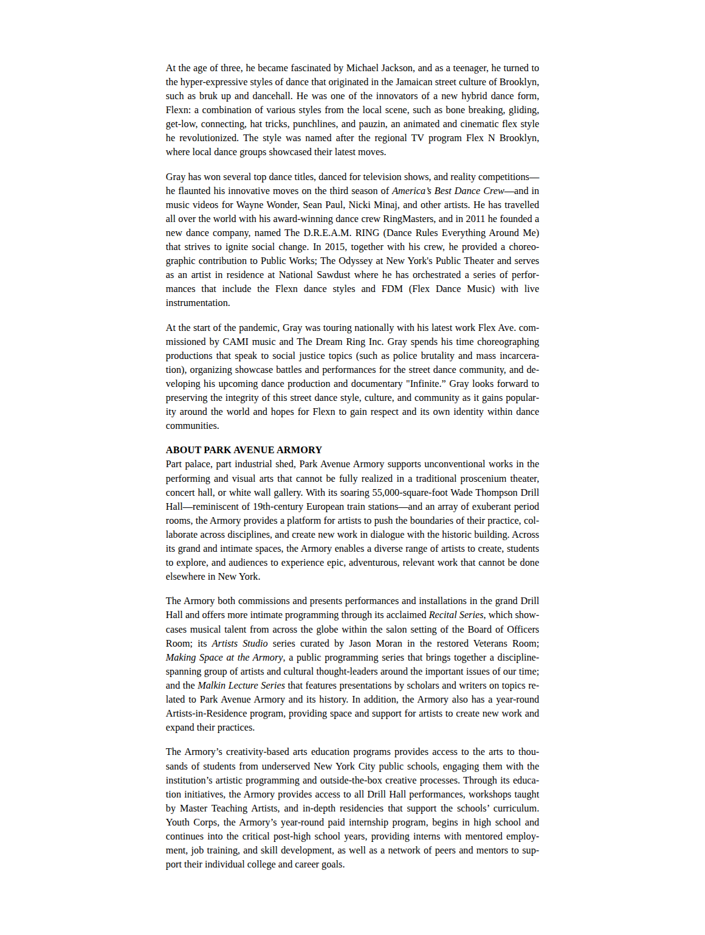At the age of three, he became fascinated by Michael Jackson, and as a teenager, he turned to the hyper-expressive styles of dance that originated in the Jamaican street culture of Brooklyn, such as bruk up and dancehall. He was one of the innovators of a new hybrid dance form, Flexn: a combination of various styles from the local scene, such as bone breaking, gliding, get-low, connecting, hat tricks, punchlines, and pauzin, an animated and cinematic flex style he revolutionized. The style was named after the regional TV program Flex N Brooklyn, where local dance groups showcased their latest moves.
Gray has won several top dance titles, danced for television shows, and reality competitions—he flaunted his innovative moves on the third season of America’s Best Dance Crew—and in music videos for Wayne Wonder, Sean Paul, Nicki Minaj, and other artists. He has travelled all over the world with his award-winning dance crew RingMasters, and in 2011 he founded a new dance company, named The D.R.E.A.M. RING (Dance Rules Everything Around Me) that strives to ignite social change. In 2015, together with his crew, he provided a choreographic contribution to Public Works; The Odyssey at New York's Public Theater and serves as an artist in residence at National Sawdust where he has orchestrated a series of performances that include the Flexn dance styles and FDM (Flex Dance Music) with live instrumentation.
At the start of the pandemic, Gray was touring nationally with his latest work Flex Ave. commissioned by CAMI music and The Dream Ring Inc. Gray spends his time choreographing productions that speak to social justice topics (such as police brutality and mass incarceration), organizing showcase battles and performances for the street dance community, and developing his upcoming dance production and documentary "Infinite.” Gray looks forward to preserving the integrity of this street dance style, culture, and community as it gains popularity around the world and hopes for Flexn to gain respect and its own identity within dance communities.
About Park Avenue Armory
Part palace, part industrial shed, Park Avenue Armory supports unconventional works in the performing and visual arts that cannot be fully realized in a traditional proscenium theater, concert hall, or white wall gallery. With its soaring 55,000-square-foot Wade Thompson Drill Hall—reminiscent of 19th-century European train stations—and an array of exuberant period rooms, the Armory provides a platform for artists to push the boundaries of their practice, collaborate across disciplines, and create new work in dialogue with the historic building. Across its grand and intimate spaces, the Armory enables a diverse range of artists to create, students to explore, and audiences to experience epic, adventurous, relevant work that cannot be done elsewhere in New York.
The Armory both commissions and presents performances and installations in the grand Drill Hall and offers more intimate programming through its acclaimed Recital Series, which showcases musical talent from across the globe within the salon setting of the Board of Officers Room; its Artists Studio series curated by Jason Moran in the restored Veterans Room; Making Space at the Armory, a public programming series that brings together a discipline-spanning group of artists and cultural thought-leaders around the important issues of our time; and the Malkin Lecture Series that features presentations by scholars and writers on topics related to Park Avenue Armory and its history. In addition, the Armory also has a year-round Artists-in-Residence program, providing space and support for artists to create new work and expand their practices.
The Armory’s creativity-based arts education programs provides access to the arts to thousands of students from underserved New York City public schools, engaging them with the institution’s artistic programming and outside-the-box creative processes. Through its education initiatives, the Armory provides access to all Drill Hall performances, workshops taught by Master Teaching Artists, and in-depth residencies that support the schools’ curriculum. Youth Corps, the Armory’s year-round paid internship program, begins in high school and continues into the critical post-high school years, providing interns with mentored employment, job training, and skill development, as well as a network of peers and mentors to support their individual college and career goals.